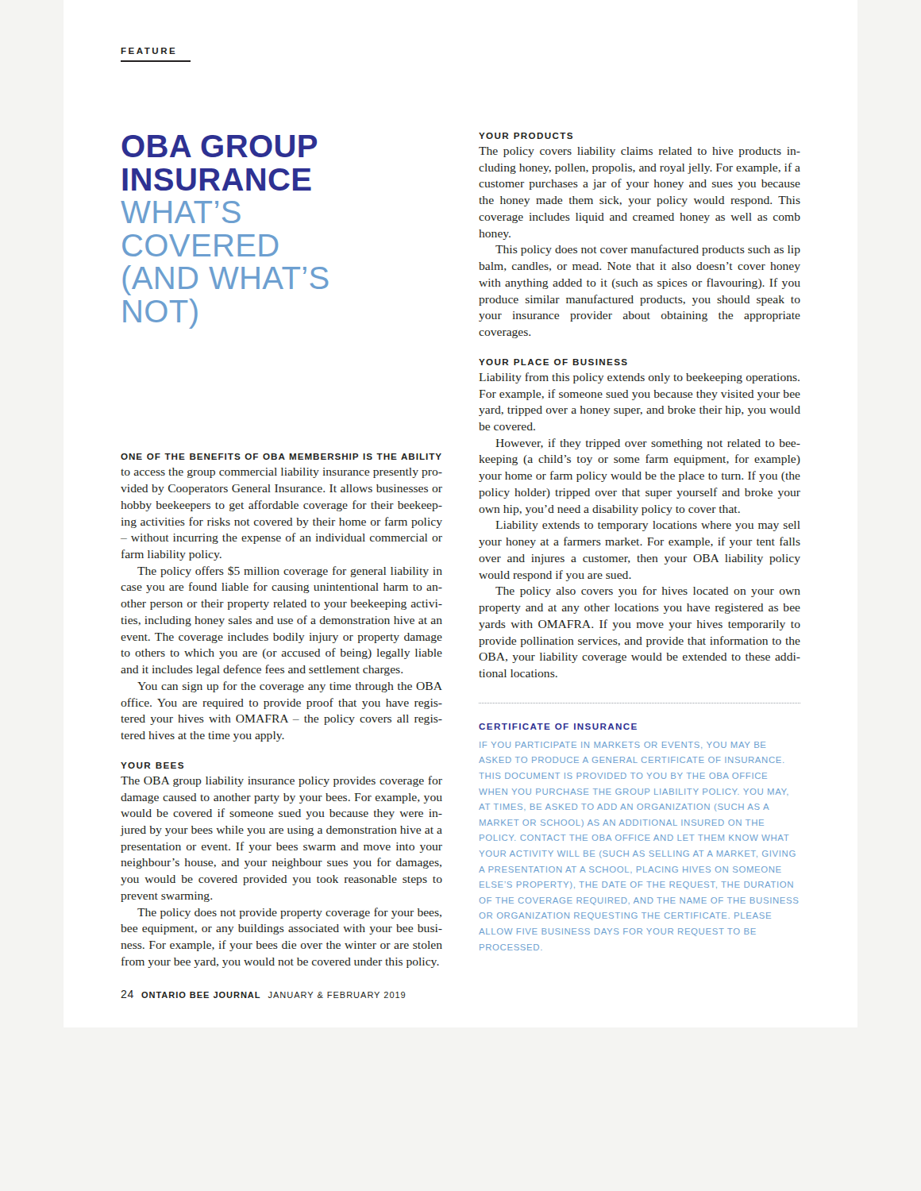Feature
OBA Group Insurance What’s Covered (and What’s Not)
One of the benefits of OBA membership is the ability to access the group commercial liability insurance presently provided by Cooperators General Insurance. It allows businesses or hobby beekeepers to get affordable coverage for their beekeeping activities for risks not covered by their home or farm policy – without incurring the expense of an individual commercial or farm liability policy.
The policy offers $5 million coverage for general liability in case you are found liable for causing unintentional harm to another person or their property related to your beekeeping activities, including honey sales and use of a demonstration hive at an event. The coverage includes bodily injury or property damage to others to which you are (or accused of being) legally liable and it includes legal defence fees and settlement charges.
You can sign up for the coverage any time through the OBA office. You are required to provide proof that you have registered your hives with OMAFRA – the policy covers all registered hives at the time you apply.
Your Bees
The OBA group liability insurance policy provides coverage for damage caused to another party by your bees. For example, you would be covered if someone sued you because they were injured by your bees while you are using a demonstration hive at a presentation or event. If your bees swarm and move into your neighbour’s house, and your neighbour sues you for damages, you would be covered provided you took reasonable steps to prevent swarming.
The policy does not provide property coverage for your bees, bee equipment, or any buildings associated with your bee business. For example, if your bees die over the winter or are stolen from your bee yard, you would not be covered under this policy.
Your Products
The policy covers liability claims related to hive products including honey, pollen, propolis, and royal jelly. For example, if a customer purchases a jar of your honey and sues you because the honey made them sick, your policy would respond. This coverage includes liquid and creamed honey as well as comb honey.
This policy does not cover manufactured products such as lip balm, candles, or mead. Note that it also doesn’t cover honey with anything added to it (such as spices or flavouring). If you produce similar manufactured products, you should speak to your insurance provider about obtaining the appropriate coverages.
Your Place of Business
Liability from this policy extends only to beekeeping operations. For example, if someone sued you because they visited your bee yard, tripped over a honey super, and broke their hip, you would be covered.
However, if they tripped over something not related to beekeeping (a child’s toy or some farm equipment, for example) your home or farm policy would be the place to turn. If you (the policy holder) tripped over that super yourself and broke your own hip, you’d need a disability policy to cover that.
Liability extends to temporary locations where you may sell your honey at a farmers market. For example, if your tent falls over and injures a customer, then your OBA liability policy would respond if you are sued.
The policy also covers you for hives located on your own property and at any other locations you have registered as bee yards with OMAFRA. If you move your hives temporarily to provide pollination services, and provide that information to the OBA, your liability coverage would be extended to these additional locations.
Certificate of Insurance
If you participate in markets or events, you may be asked to produce a general certificate of insurance. This document is provided to you by the OBA office when you purchase the group liability policy. You may, at times, be asked to add an organization (such as a market or school) as an additional insured on the policy. Contact the OBA office and let them know what your activity will be (such as selling at a market, giving a presentation at a school, placing hives on someone else’s property), the date of the request, the duration of the coverage required, and the name of the business or organization requesting the certificate. Please allow five business days for your request to be processed.
24 Ontario Bee Journal January & February 2019